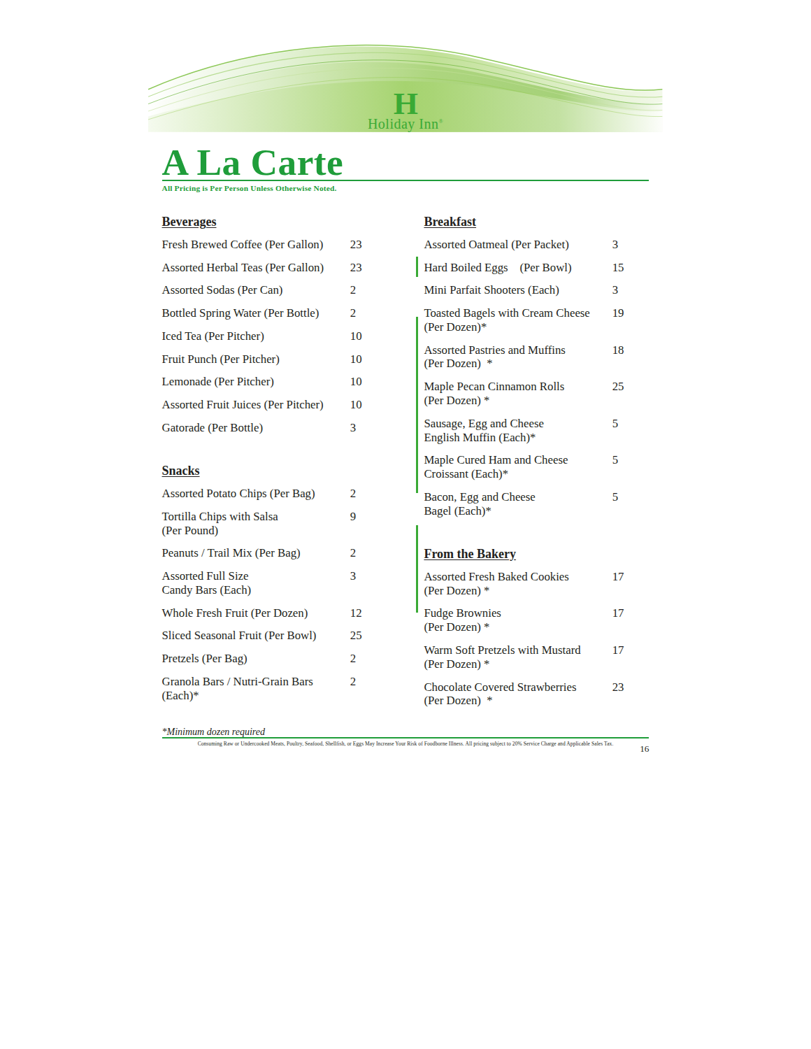H Holiday Inn®
A La Carte
All Pricing is Per Person Unless Otherwise Noted.
Beverages
| Fresh Brewed Coffee (Per Gallon) | 23 |
| Assorted Herbal Teas (Per Gallon) | 23 |
| Assorted Sodas (Per Can) | 2 |
| Bottled Spring Water (Per Bottle) | 2 |
| Iced Tea (Per Pitcher) | 10 |
| Fruit Punch (Per Pitcher) | 10 |
| Lemonade (Per Pitcher) | 10 |
| Assorted Fruit Juices (Per Pitcher) | 10 |
| Gatorade (Per Bottle) | 3 |
Snacks
| Assorted Potato Chips (Per Bag) | 2 |
| Tortilla Chips with Salsa (Per Pound) | 9 |
| Peanuts / Trail Mix (Per Bag) | 2 |
| Assorted Full Size Candy Bars (Each) | 3 |
| Whole Fresh Fruit (Per Dozen) | 12 |
| Sliced Seasonal Fruit (Per Bowl) | 25 |
| Pretzels (Per Bag) | 2 |
| Granola Bars / Nutri-Grain Bars (Each)* | 2 |
*Minimum dozen required
Breakfast
| Assorted Oatmeal (Per Packet) | 3 |
| Hard Boiled Eggs (Per Bowl) | 15 |
| Mini Parfait Shooters (Each) | 3 |
| Toasted Bagels with Cream Cheese (Per Dozen)* | 19 |
| Assorted Pastries and Muffins (Per Dozen) * | 18 |
| Maple Pecan Cinnamon Rolls (Per Dozen) * | 25 |
| Sausage, Egg and Cheese English Muffin (Each)* | 5 |
| Maple Cured Ham and Cheese Croissant (Each)* | 5 |
| Bacon, Egg and Cheese Bagel (Each)* | 5 |
From the Bakery
| Assorted Fresh Baked Cookies (Per Dozen) * | 17 |
| Fudge Brownies (Per Dozen) * | 17 |
| Warm Soft Pretzels with Mustard (Per Dozen) * | 17 |
| Chocolate Covered Strawberries (Per Dozen) * | 23 |
Consuming Raw or Undercooked Meats, Poultry, Seafood, Shellfish, or Eggs May Increase Your Risk of Foodborne Illness. All pricing subject to 20% Service Charge and Applicable Sales Tax.
16